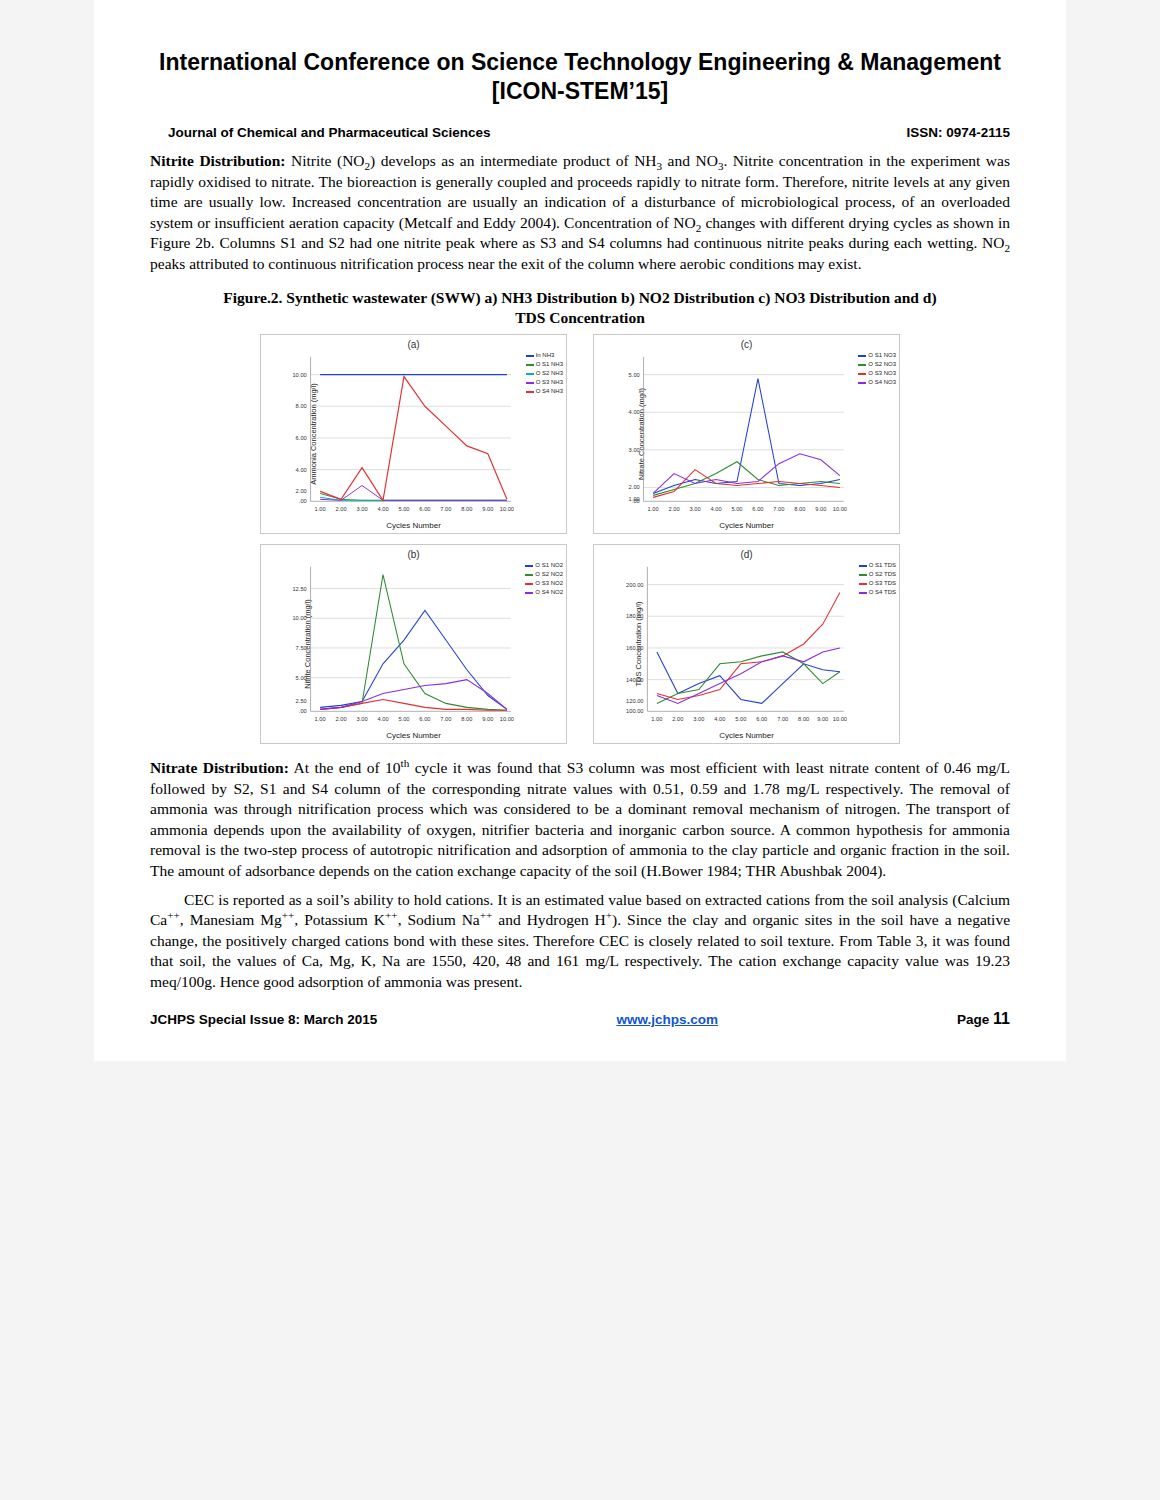International Conference on Science Technology Engineering & Management
[ICON-STEM’15]
Journal of Chemical and Pharmaceutical Sciences
ISSN: 0974-2115
Nitrite Distribution: Nitrite (NO2) develops as an intermediate product of NH3 and NO3. Nitrite concentration in the experiment was rapidly oxidised to nitrate. The bioreaction is generally coupled and proceeds rapidly to nitrate form. Therefore, nitrite levels at any given time are usually low. Increased concentration are usually an indication of a disturbance of microbiological process, of an overloaded system or insufficient aeration capacity (Metcalf and Eddy 2004). Concentration of NO2 changes with different drying cycles as shown in Figure 2b. Columns S1 and S2 had one nitrite peak where as S3 and S4 columns had continuous nitrite peaks during each wetting. NO2 peaks attributed to continuous nitrification process near the exit of the column where aerobic conditions may exist.
Figure.2. Synthetic wastewater (SWW) a) NH3 Distribution b) NO2 Distribution c) NO3 Distribution and d)
TDS Concentration
(a)
Ammonia Concentration (mg/l)
Cycles Number
In NH3
O S1 NH3
O S2 NH3
O S3 NH3
O S4 NH3
10.00 8.00 6.00 4.00 2.00 .00 1.00 2.00 3.00 4.00 5.00 6.00 7.00 8.00 9.00 10.00
(c)
Nitrate Concentration (mg/l)
Cycles Number
O S1 NO3
O S2 NO3
O S3 NO3
O S4 NO3
5.00 4.00 3.00 2.00 1.00 .00 1.00 2.00 3.00 4.00 5.00 6.00 7.00 8.00 9.00 10.00
(b)
Nitrite Concentration (mg/l)
Cycles Number
O S1 NO2
O S2 NO2
O S3 NO2
O S4 NO2
12.50 10.00 7.50 5.00 2.50 .00 1.00 2.00 3.00 4.00 5.00 6.00 7.00 8.00 9.00 10.00
(d)
TDS Concentration (mg/l)
Cycles Number
O S1 TDS
O S2 TDS
O S3 TDS
O S4 TDS
200.00 180.00 160.00 140.00 120.00 100.00 1.00 2.00 3.00 4.00 5.00 6.00 7.00 8.00 9.00 10.00
Nitrate Distribution: At the end of 10th cycle it was found that S3 column was most efficient with least nitrate content of 0.46 mg/L followed by S2, S1 and S4 column of the corresponding nitrate values with 0.51, 0.59 and 1.78 mg/L respectively. The removal of ammonia was through nitrification process which was considered to be a dominant removal mechanism of nitrogen. The transport of ammonia depends upon the availability of oxygen, nitrifier bacteria and inorganic carbon source. A common hypothesis for ammonia removal is the two-step process of autotropic nitrification and adsorption of ammonia to the clay particle and organic fraction in the soil. The amount of adsorbance depends on the cation exchange capacity of the soil (H.Bower 1984; THR Abushbak 2004).
CEC is reported as a soil’s ability to hold cations. It is an estimated value based on extracted cations from the soil analysis (Calcium Ca++, Manesiam Mg++, Potassium K++, Sodium Na++ and Hydrogen H+). Since the clay and organic sites in the soil have a negative change, the positively charged cations bond with these sites. Therefore CEC is closely related to soil texture. From Table 3, it was found that soil, the values of Ca, Mg, K, Na are 1550, 420, 48 and 161 mg/L respectively. The cation exchange capacity value was 19.23 meq/100g. Hence good adsorption of ammonia was present.
JCHPS Special Issue 8: March 2015
www.jchps.com
Page 11